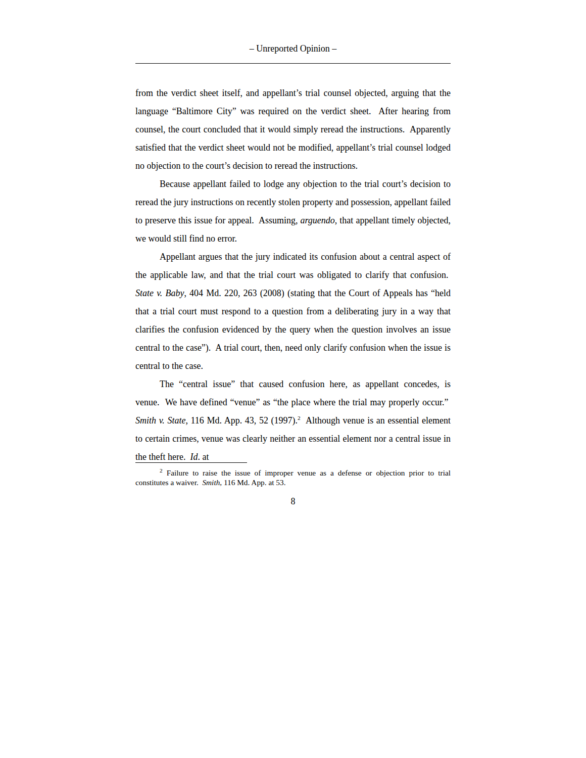– Unreported Opinion –
from the verdict sheet itself, and appellant’s trial counsel objected, arguing that the language “Baltimore City” was required on the verdict sheet. After hearing from counsel, the court concluded that it would simply reread the instructions. Apparently satisfied that the verdict sheet would not be modified, appellant’s trial counsel lodged no objection to the court’s decision to reread the instructions.
Because appellant failed to lodge any objection to the trial court’s decision to reread the jury instructions on recently stolen property and possession, appellant failed to preserve this issue for appeal. Assuming, arguendo, that appellant timely objected, we would still find no error.
Appellant argues that the jury indicated its confusion about a central aspect of the applicable law, and that the trial court was obligated to clarify that confusion. State v. Baby, 404 Md. 220, 263 (2008) (stating that the Court of Appeals has “held that a trial court must respond to a question from a deliberating jury in a way that clarifies the confusion evidenced by the query when the question involves an issue central to the case”). A trial court, then, need only clarify confusion when the issue is central to the case.
The “central issue” that caused confusion here, as appellant concedes, is venue. We have defined “venue” as “the place where the trial may properly occur.” Smith v. State, 116 Md. App. 43, 52 (1997).2 Although venue is an essential element to certain crimes, venue was clearly neither an essential element nor a central issue in the theft here. Id. at
2 Failure to raise the issue of improper venue as a defense or objection prior to trial constitutes a waiver. Smith, 116 Md. App. at 53.
8